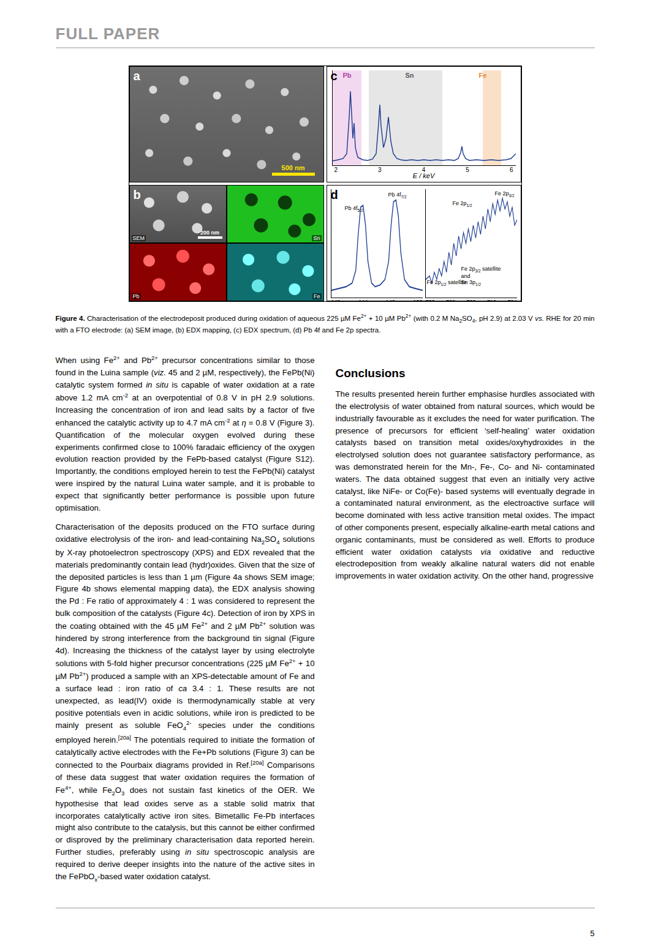FULL PAPER
a
500 nm
c
Pb Sn Fe
23456
E / keV
b
SEM
200 nm
Sn
Pb
Fe
d
Pb 4f7/2 Pb 4f5/2
148144140136
Fe 2p3/2 Fe 2p1/2 Fe 2p1/2 satellite Fe 2p3/2 satellite
and
Sn 3p1/2
736728720712704
Binding energy / eV
Figure 4. Characterisation of the electrodeposit produced during oxidation of aqueous 225 µM Fe2+ + 10 µM Pb2+ (with 0.2 M Na2SO4, pH 2.9) at 2.03 V vs. RHE for 20 min with a FTO electrode: (a) SEM image, (b) EDX mapping, (c) EDX spectrum, (d) Pb 4f and Fe 2p spectra.
When using Fe2+ and Pb2+ precursor concentrations similar to those found in the Luina sample (viz. 45 and 2 µM, respectively), the FePb(Ni) catalytic system formed in situ is capable of water oxidation at a rate above 1.2 mA cm-2 at an overpotential of 0.8 V in pH 2.9 solutions. Increasing the concentration of iron and lead salts by a factor of five enhanced the catalytic activity up to 4.7 mA cm-2 at η = 0.8 V (Figure 3). Quantification of the molecular oxygen evolved during these experiments confirmed close to 100% faradaic efficiency of the oxygen evolution reaction provided by the FePb-based catalyst (Figure S12). Importantly, the conditions employed herein to test the FePb(Ni) catalyst were inspired by the natural Luina water sample, and it is probable to expect that significantly better performance is possible upon future optimisation.
Characterisation of the deposits produced on the FTO surface during oxidative electrolysis of the iron- and lead-containing Na2SO4 solutions by X-ray photoelectron spectroscopy (XPS) and EDX revealed that the materials predominantly contain lead (hydr)oxides. Given that the size of the deposited particles is less than 1 µm (Figure 4a shows SEM image; Figure 4b shows elemental mapping data), the EDX analysis showing the Pd : Fe ratio of approximately 4 : 1 was considered to represent the bulk composition of the catalysts (Figure 4c). Detection of iron by XPS in the coating obtained with the 45 µM Fe2+ and 2 µM Pb2+ solution was hindered by strong interference from the background tin signal (Figure 4d). Increasing the thickness of the catalyst layer by using electrolyte solutions with 5-fold higher precursor concentrations (225 µM Fe2+ + 10 µM Pb2+) produced a sample with an XPS-detectable amount of Fe and a surface lead : iron ratio of ca 3.4 : 1. These results are not unexpected, as lead(IV) oxide is thermodynamically stable at very positive potentials even in acidic solutions, while iron is predicted to be mainly present as soluble FeO42- species under the conditions employed herein.[20a] The potentials required to initiate the formation of catalytically active electrodes with the Fe+Pb solutions (Figure 3) can be connected to the Pourbaix diagrams provided in Ref.[20a] Comparisons of these data suggest that water oxidation requires the formation of Fe4+, while Fe2O3 does not sustain fast kinetics of the OER. We hypothesise that lead oxides serve as a stable solid matrix that incorporates catalytically active iron sites. Bimetallic Fe-Pb interfaces might also contribute to the catalysis, but this cannot be either confirmed or disproved by the preliminary characterisation data reported herein. Further studies, preferably using in situ spectroscopic analysis are required to derive deeper insights into the nature of the active sites in the FePbOx-based water oxidation catalyst.
Conclusions
The results presented herein further emphasise hurdles associated with the electrolysis of water obtained from natural sources, which would be industrially favourable as it excludes the need for water purification. The presence of precursors for efficient ‘self-healing’ water oxidation catalysts based on transition metal oxides/oxyhydroxides in the electrolysed solution does not guarantee satisfactory performance, as was demonstrated herein for the Mn-, Fe-, Co- and Ni- contaminated waters. The data obtained suggest that even an initially very active catalyst, like NiFe- or Co(Fe)- based systems will eventually degrade in a contaminated natural environment, as the electroactive surface will become dominated with less active transition metal oxides. The impact of other components present, especially alkaline-earth metal cations and organic contaminants, must be considered as well. Efforts to produce efficient water oxidation catalysts via oxidative and reductive electrodeposition from weakly alkaline natural waters did not enable improvements in water oxidation activity. On the other hand, progressive
5